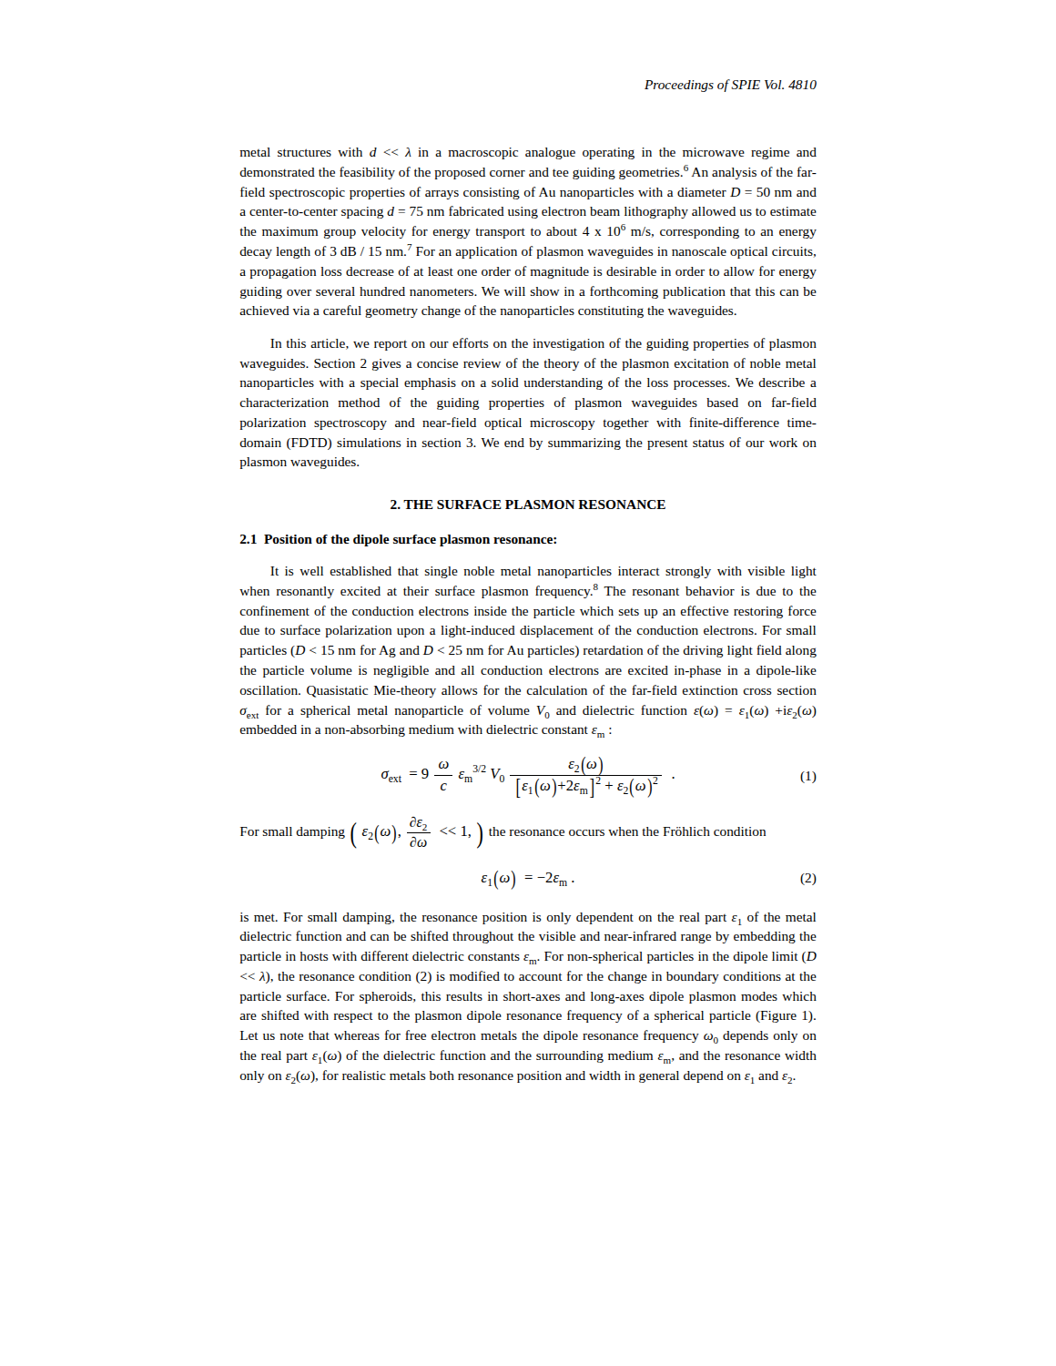Proceedings of SPIE Vol. 4810
metal structures with d << λ in a macroscopic analogue operating in the microwave regime and demonstrated the feasibility of the proposed corner and tee guiding geometries.6 An analysis of the far-field spectroscopic properties of arrays consisting of Au nanoparticles with a diameter D = 50 nm and a center-to-center spacing d = 75 nm fabricated using electron beam lithography allowed us to estimate the maximum group velocity for energy transport to about 4 x 106 m/s, corresponding to an energy decay length of 3 dB / 15 nm.7 For an application of plasmon waveguides in nanoscale optical circuits, a propagation loss decrease of at least one order of magnitude is desirable in order to allow for energy guiding over several hundred nanometers. We will show in a forthcoming publication that this can be achieved via a careful geometry change of the nanoparticles constituting the waveguides.
In this article, we report on our efforts on the investigation of the guiding properties of plasmon waveguides. Section 2 gives a concise review of the theory of the plasmon excitation of noble metal nanoparticles with a special emphasis on a solid understanding of the loss processes. We describe a characterization method of the guiding properties of plasmon waveguides based on far-field polarization spectroscopy and near-field optical microscopy together with finite-difference time-domain (FDTD) simulations in section 3. We end by summarizing the present status of our work on plasmon waveguides.
2. THE SURFACE PLASMON RESONANCE
2.1 Position of the dipole surface plasmon resonance:
It is well established that single noble metal nanoparticles interact strongly with visible light when resonantly excited at their surface plasmon frequency.8 The resonant behavior is due to the confinement of the conduction electrons inside the particle which sets up an effective restoring force due to surface polarization upon a light-induced displacement of the conduction electrons. For small particles (D < 15 nm for Ag and D < 25 nm for Au particles) retardation of the driving light field along the particle volume is negligible and all conduction electrons are excited in-phase in a dipole-like oscillation. Quasistatic Mie-theory allows for the calculation of the far-field extinction cross section σext for a spherical metal nanoparticle of volume V0 and dielectric function ε(ω) = ε1(ω) +iε2(ω) embedded in a non-absorbing medium with dielectric constant εm :
σext = 9 ωc εm 3/2 V 0 ε 2(ω) [ε 1(ω)+2εm] 2 + ε 2(ω) 2 .
(1)
For small damping ( ε 2(ω), ∂ε 2∂ω << 1, ) the resonance occurs when the Fröhlich condition
ε 1(ω) = −2εm .
(2)
is met. For small damping, the resonance position is only dependent on the real part ε1 of the metal dielectric function and can be shifted throughout the visible and near-infrared range by embedding the particle in hosts with different dielectric constants εm. For non-spherical particles in the dipole limit (D << λ), the resonance condition (2) is modified to account for the change in boundary conditions at the particle surface. For spheroids, this results in short-axes and long-axes dipole plasmon modes which are shifted with respect to the plasmon dipole resonance frequency of a spherical particle (Figure 1). Let us note that whereas for free electron metals the dipole resonance frequency ω0 depends only on the real part ε1(ω) of the dielectric function and the surrounding medium εm, and the resonance width only on ε2(ω), for realistic metals both resonance position and width in general depend on ε1 and ε2.